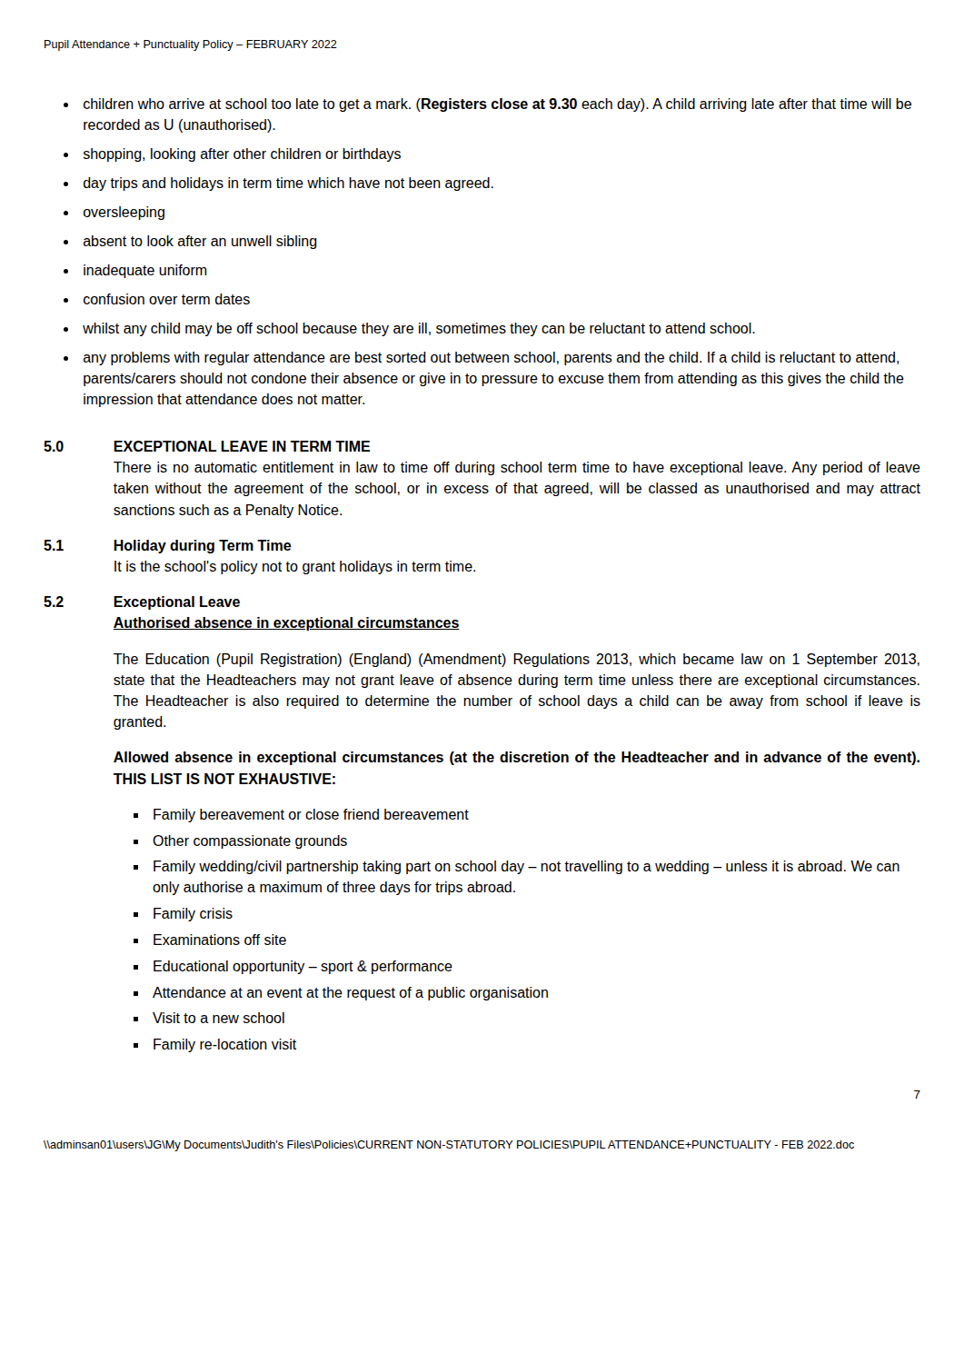Pupil Attendance + Punctuality Policy – FEBRUARY 2022
children who arrive at school too late to get a mark. (Registers close at 9.30 each day). A child arriving late after that time will be recorded as U (unauthorised).
shopping, looking after other children or birthdays
day trips and holidays in term time which have not been agreed.
oversleeping
absent to look after an unwell sibling
inadequate uniform
confusion over term dates
whilst any child may be off school because they are ill, sometimes they can be reluctant to attend school.
any problems with regular attendance are best sorted out between school, parents and the child. If a child is reluctant to attend, parents/carers should not condone their absence or give in to pressure to excuse them from attending as this gives the child the impression that attendance does not matter.
5.0
EXCEPTIONAL LEAVE IN TERM TIME
There is no automatic entitlement in law to time off during school term time to have exceptional leave. Any period of leave taken without the agreement of the school, or in excess of that agreed, will be classed as unauthorised and may attract sanctions such as a Penalty Notice.
5.1
Holiday during Term Time
It is the school's policy not to grant holidays in term time.
5.2
Exceptional Leave
Authorised absence in exceptional circumstances
The Education (Pupil Registration) (England) (Amendment) Regulations 2013, which became law on 1 September 2013, state that the Headteachers may not grant leave of absence during term time unless there are exceptional circumstances. The Headteacher is also required to determine the number of school days a child can be away from school if leave is granted.
Allowed absence in exceptional circumstances (at the discretion of the Headteacher and in advance of the event). THIS LIST IS NOT EXHAUSTIVE:
Family bereavement or close friend bereavement
Other compassionate grounds
Family wedding/civil partnership taking part on school day – not travelling to a wedding – unless it is abroad. We can only authorise a maximum of three days for trips abroad.
Family crisis
Examinations off site
Educational opportunity – sport & performance
Attendance at an event at the request of a public organisation
Visit to a new school
Family re-location visit
7
\\adminsan01\users\JG\My Documents\Judith's Files\Policies\CURRENT NON-STATUTORY POLICIES\PUPIL ATTENDANCE+PUNCTUALITY - FEB 2022.doc